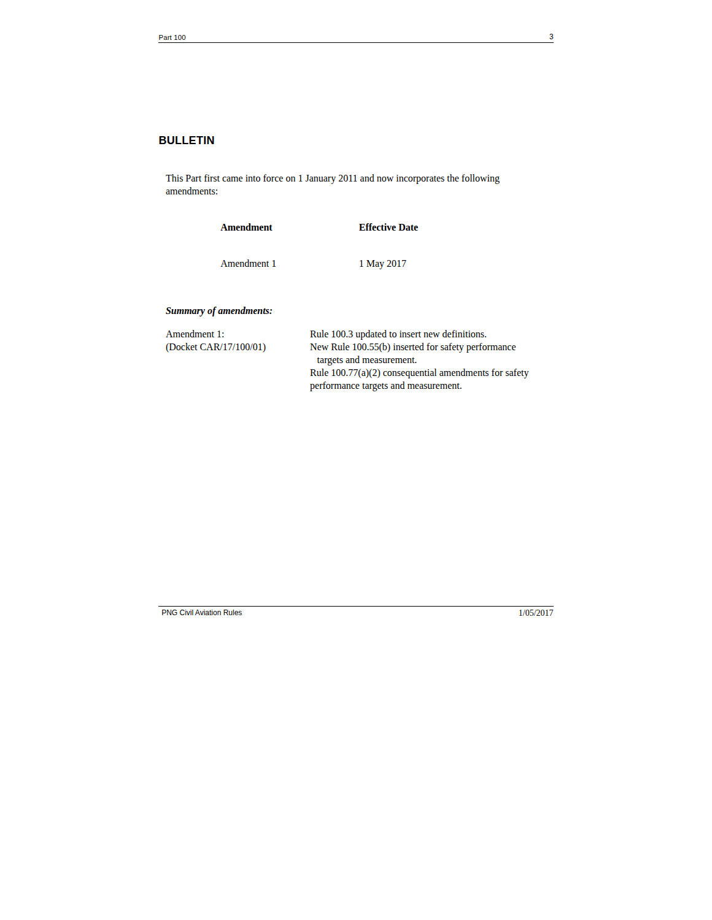Part 100
3
BULLETIN
This Part first came into force on 1 January 2011 and now incorporates the following amendments:
| Amendment | Effective Date |
| --- | --- |
| Amendment 1 | 1 May 2017 |
Summary of amendments:
| Amendment 1: | Rule 100.3 updated to insert new definitions. |
| (Docket CAR/17/100/01) | New Rule 100.55(b) inserted for safety performance targets and measurement. Rule 100.77(a)(2) consequential amendments for safety performance targets and measurement. |
PNG Civil Aviation Rules
1/05/2017